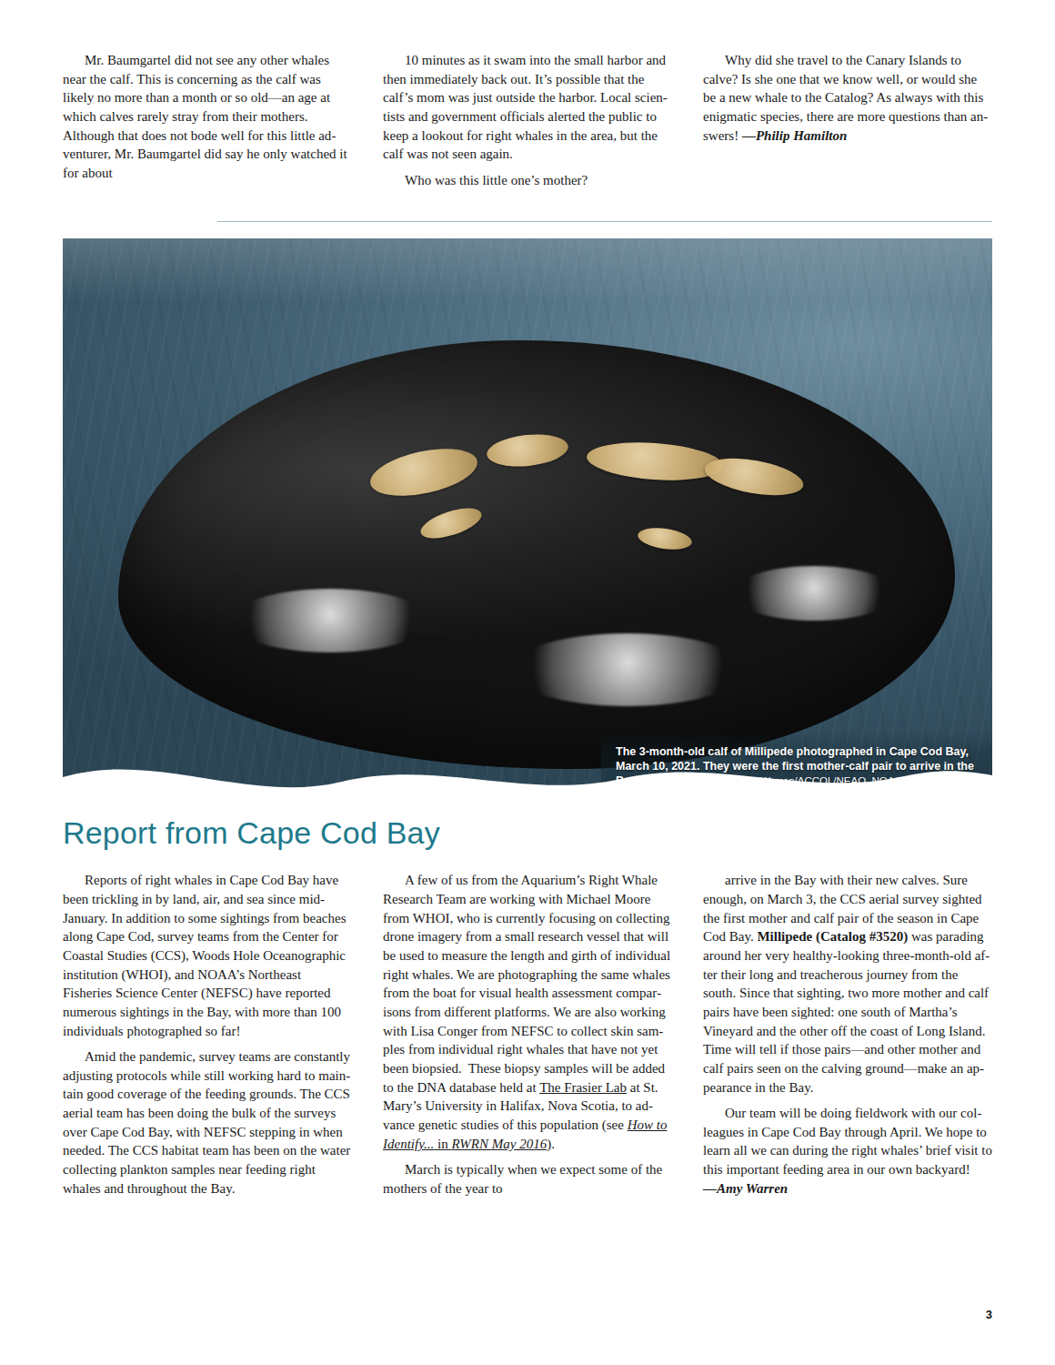Mr. Baumgartel did not see any other whales near the calf. This is concerning as the calf was likely no more than a month or so old—an age at which calves rarely stray from their mothers. Although that does not bode well for this little adventurer, Mr. Baumgartel did say he only watched it for about
10 minutes as it swam into the small harbor and then immediately back out. It’s possible that the calf’s mom was just outside the harbor. Local scientists and government officials alerted the public to keep a lookout for right whales in the area, but the calf was not seen again.
Who was this little one’s mother?
Why did she travel to the Canary Islands to calve? Is she one that we know well, or would she be a new whale to the Catalog? As always with this enigmatic species, there are more questions than answers! —Philip Hamilton
The 3-month-old calf of Millipede photographed in Cape Cod Bay, March 10, 2021. They were the first mother-calf pair to arrive in the Bay this spring. Photo: Amy Warren/ACCOL/NEAQ. NOAA Permit #21371.
Report from Cape Cod Bay
Reports of right whales in Cape Cod Bay have been trickling in by land, air, and sea since mid-January. In addition to some sightings from beaches along Cape Cod, survey teams from the Center for Coastal Studies (CCS), Woods Hole Oceanographic institution (WHOI), and NOAA’s Northeast Fisheries Science Center (NEFSC) have reported numerous sightings in the Bay, with more than 100 individuals photographed so far!
Amid the pandemic, survey teams are constantly adjusting protocols while still working hard to maintain good coverage of the feeding grounds. The CCS aerial team has been doing the bulk of the surveys over Cape Cod Bay, with NEFSC stepping in when needed. The CCS habitat team has been on the water collecting plankton samples near feeding right whales and throughout the Bay.
A few of us from the Aquarium’s Right Whale Research Team are working with Michael Moore from WHOI, who is currently focusing on collecting drone imagery from a small research vessel that will be used to measure the length and girth of individual right whales. We are photographing the same whales from the boat for visual health assessment comparisons from different platforms. We are also working with Lisa Conger from NEFSC to collect skin samples from individual right whales that have not yet been biopsied. These biopsy samples will be added to the DNA database held at The Frasier Lab at St. Mary’s University in Halifax, Nova Scotia, to advance genetic studies of this population (see How to Identify... in RWRN May 2016).
March is typically when we expect some of the mothers of the year to
arrive in the Bay with their new calves. Sure enough, on March 3, the CCS aerial survey sighted the first mother and calf pair of the season in Cape Cod Bay. Millipede (Catalog #3520) was parading around her very healthy-looking three-month-old after their long and treacherous journey from the south. Since that sighting, two more mother and calf pairs have been sighted: one south of Martha’s Vineyard and the other off the coast of Long Island. Time will tell if those pairs—and other mother and calf pairs seen on the calving ground—make an appearance in the Bay.
Our team will be doing fieldwork with our colleagues in Cape Cod Bay through April. We hope to learn all we can during the right whales’ brief visit to this important feeding area in our own backyard! —Amy Warren
3